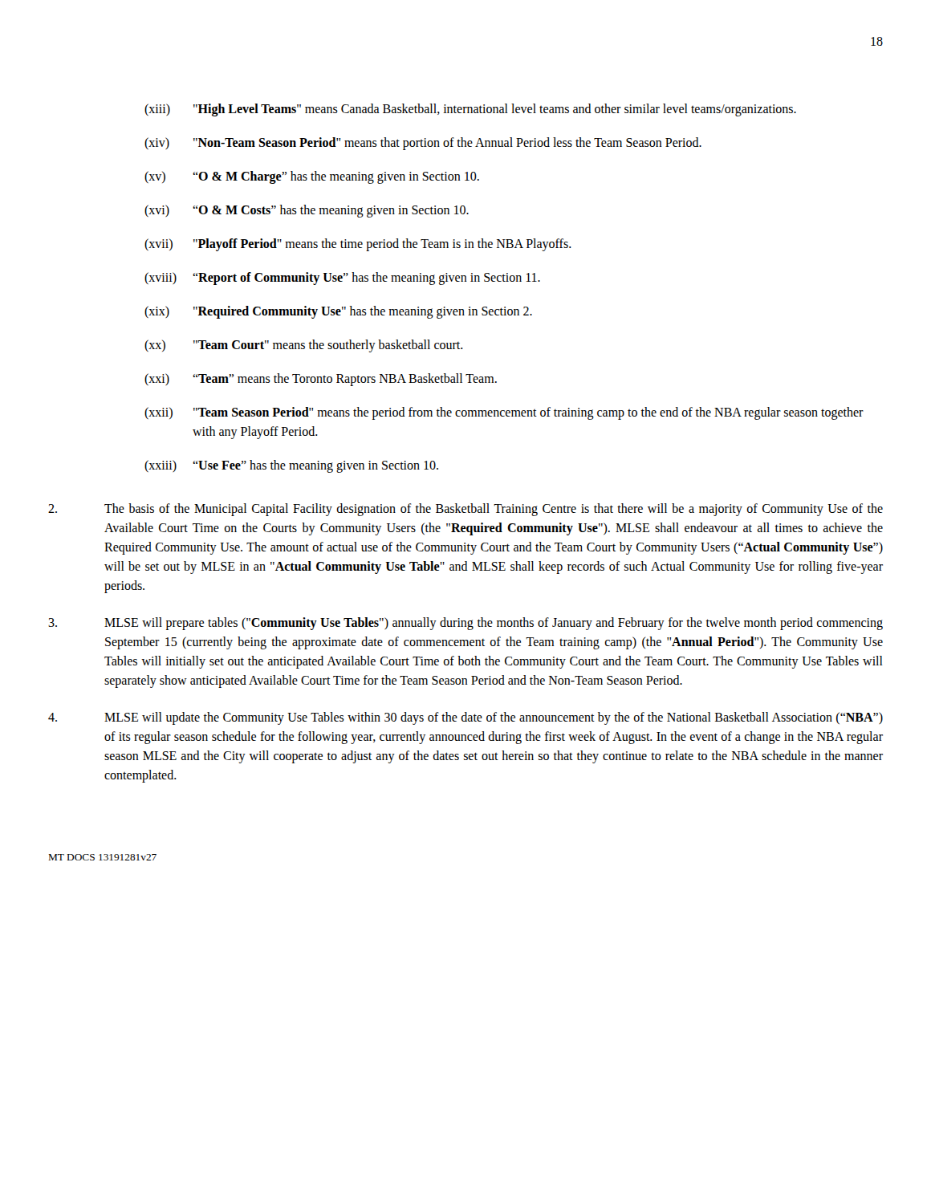18
(xiii)
"High Level Teams" means Canada Basketball, international level teams and other similar level teams/organizations.
(xiv)
"Non-Team Season Period" means that portion of the Annual Period less the Team Season Period.
(xv)
“O & M Charge” has the meaning given in Section 10.
(xvi)
“O & M Costs” has the meaning given in Section 10.
(xvii)
"Playoff Period" means the time period the Team is in the NBA Playoffs.
(xviii)
“Report of Community Use” has the meaning given in Section 11.
(xix)
"Required Community Use" has the meaning given in Section 2.
(xx)
"Team Court" means the southerly basketball court.
(xxi)
“Team” means the Toronto Raptors NBA Basketball Team.
(xxii)
"Team Season Period" means the period from the commencement of training camp to the end of the NBA regular season together with any Playoff Period.
(xxiii)
“Use Fee” has the meaning given in Section 10.
2.
The basis of the Municipal Capital Facility designation of the Basketball Training Centre is that there will be a majority of Community Use of the Available Court Time on the Courts by Community Users (the "Required Community Use"). MLSE shall endeavour at all times to achieve the Required Community Use. The amount of actual use of the Community Court and the Team Court by Community Users (“Actual Community Use”) will be set out by MLSE in an "Actual Community Use Table" and MLSE shall keep records of such Actual Community Use for rolling five-year periods.
3.
MLSE will prepare tables ("Community Use Tables") annually during the months of January and February for the twelve month period commencing September 15 (currently being the approximate date of commencement of the Team training camp) (the "Annual Period"). The Community Use Tables will initially set out the anticipated Available Court Time of both the Community Court and the Team Court. The Community Use Tables will separately show anticipated Available Court Time for the Team Season Period and the Non-Team Season Period.
4.
MLSE will update the Community Use Tables within 30 days of the date of the announcement by the of the National Basketball Association (“NBA”) of its regular season schedule for the following year, currently announced during the first week of August. In the event of a change in the NBA regular season MLSE and the City will cooperate to adjust any of the dates set out herein so that they continue to relate to the NBA schedule in the manner contemplated.
MT DOCS 13191281v27